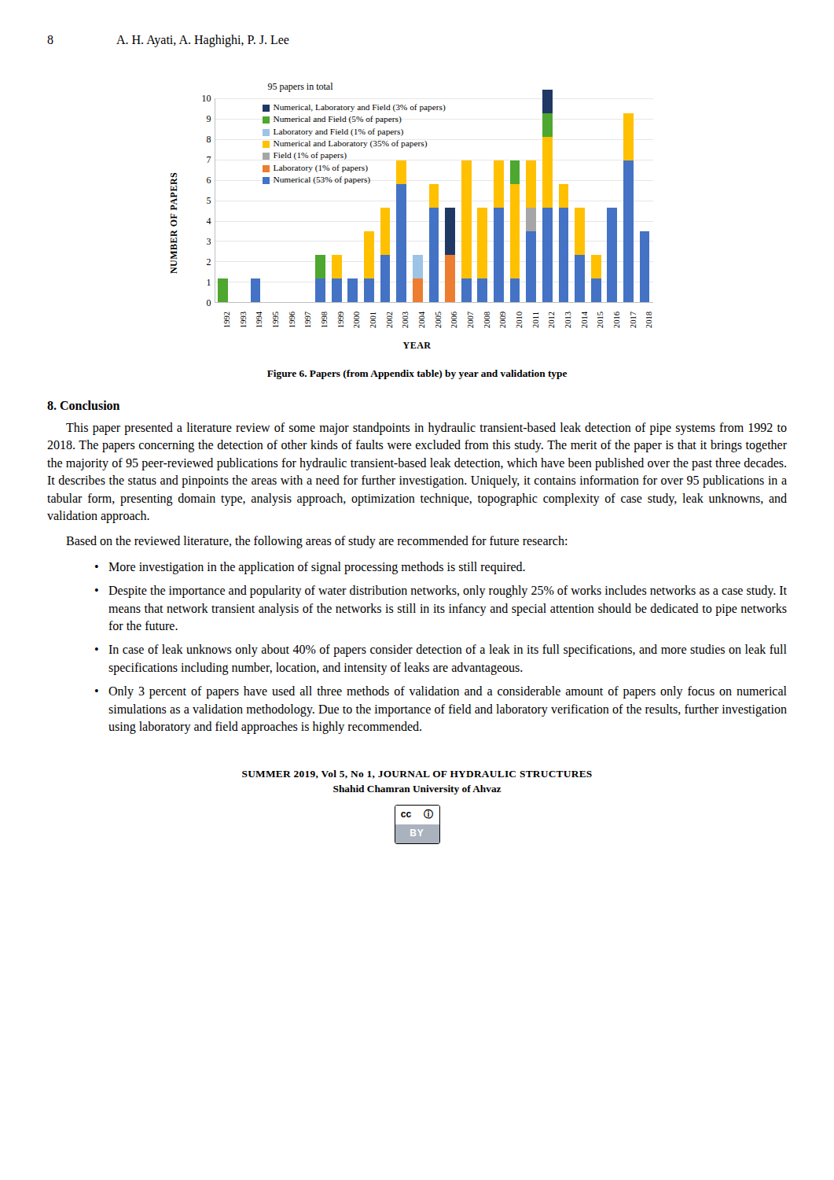8
A. H. Ayati, A. Haghighi, P. J. Lee
95 papers in total
NUMBER OF PAPERS
10
9
8
7
6
5
4
3
2
1
0
Numerical, Laboratory and Field (3% of papers) Numerical and Field (5% of papers) Laboratory and Field (1% of papers) Numerical and Laboratory (35% of papers) Field (1% of papers) Laboratory (1% of papers) Numerical (53% of papers)
1992
1993
1994
1995
1996
1997
1998
1999
2000
2001
2002
2003
2004
2005
2006
2007
2008
2009
2010
2011
2012
2013
2014
2015
2016
2017
2018
YEAR
Figure 6. Papers (from Appendix table) by year and validation type
8. Conclusion
This paper presented a literature review of some major standpoints in hydraulic transient-based leak detection of pipe systems from 1992 to 2018. The papers concerning the detection of other kinds of faults were excluded from this study. The merit of the paper is that it brings together the majority of 95 peer-reviewed publications for hydraulic transient-based leak detection, which have been published over the past three decades. It describes the status and pinpoints the areas with a need for further investigation. Uniquely, it contains information for over 95 publications in a tabular form, presenting domain type, analysis approach, optimization technique, topographic complexity of case study, leak unknowns, and validation approach.
Based on the reviewed literature, the following areas of study are recommended for future research:
More investigation in the application of signal processing methods is still required.
Despite the importance and popularity of water distribution networks, only roughly 25% of works includes networks as a case study. It means that network transient analysis of the networks is still in its infancy and special attention should be dedicated to pipe networks for the future.
In case of leak unknows only about 40% of papers consider detection of a leak in its full specifications, and more studies on leak full specifications including number, location, and intensity of leaks are advantageous.
Only 3 percent of papers have used all three methods of validation and a considerable amount of papers only focus on numerical simulations as a validation methodology. Due to the importance of field and laboratory verification of the results, further investigation using laboratory and field approaches is highly recommended.
SUMMER 2019, Vol 5, No 1, JOURNAL OF HYDRAULIC STRUCTURES
Shahid Chamran University of Ahvaz
| cc | ⓘ |
| BY |